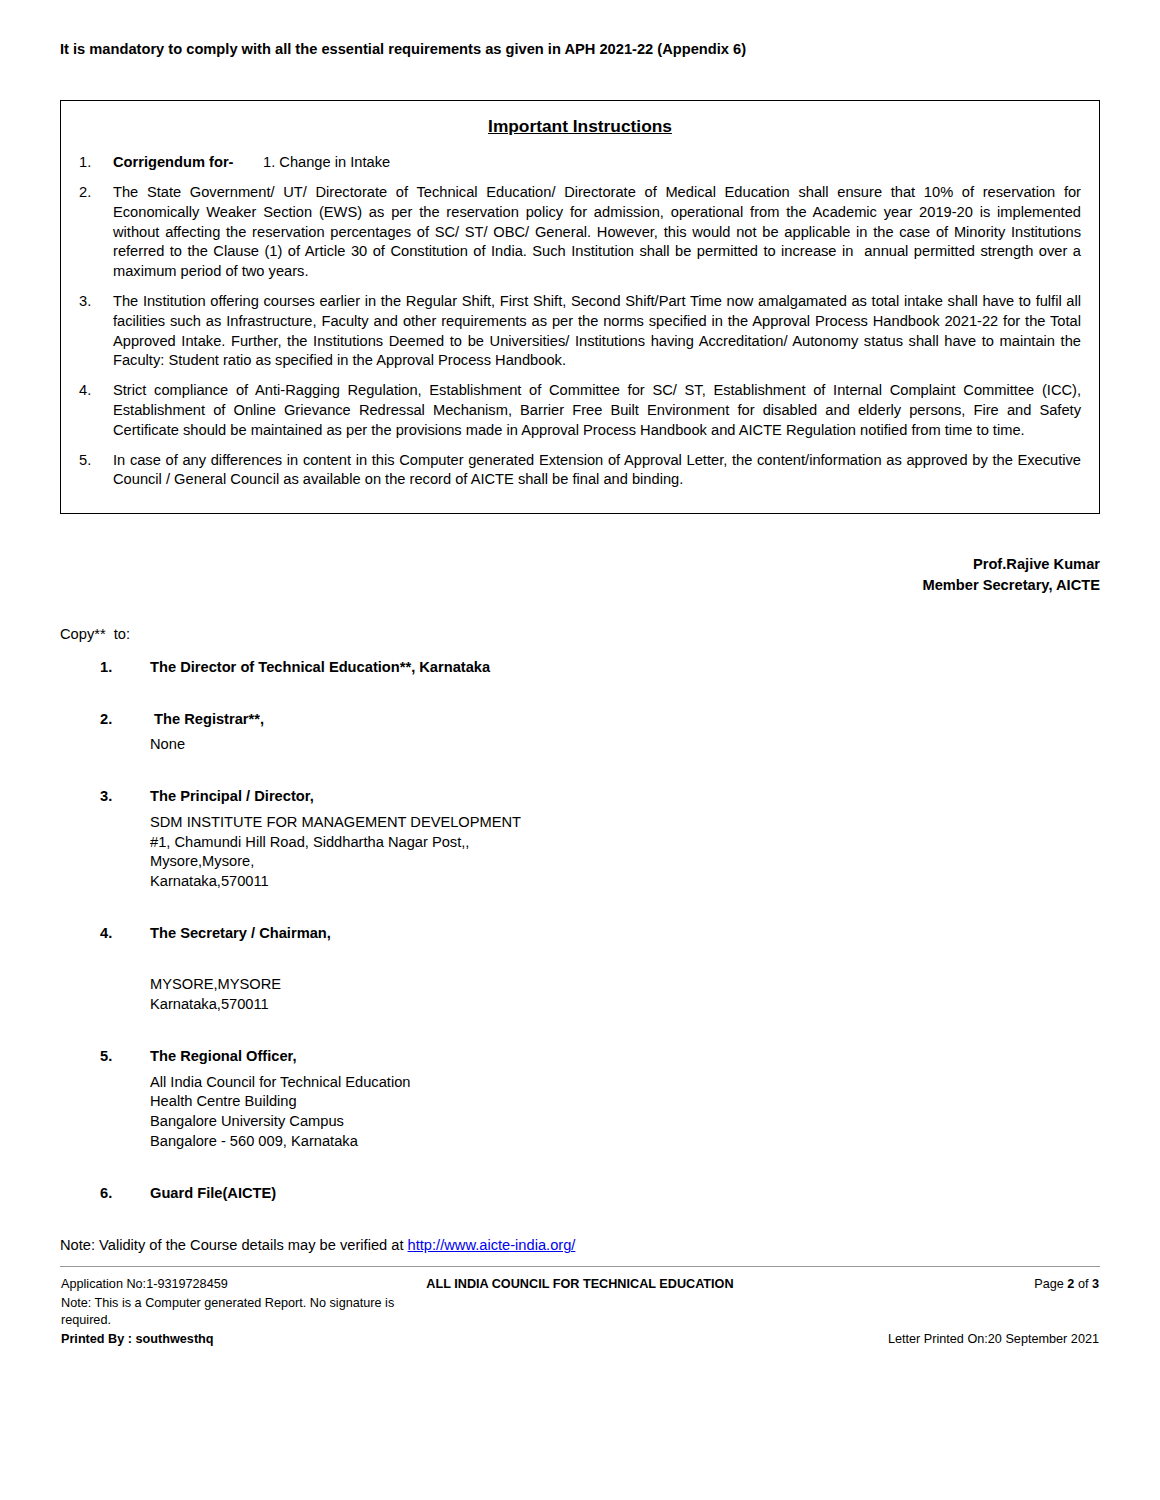It is mandatory to comply with all the essential requirements as given in APH 2021-22 (Appendix 6)
Important Instructions
| 1. | Corrigendum for- | 1. Change in Intake |
| 2. | The State Government/ UT/ Directorate of Technical Education/ Directorate of Medical Education shall ensure that 10% of reservation for Economically Weaker Section (EWS) as per the reservation policy for admission, operational from the Academic year 2019-20 is implemented without affecting the reservation percentages of SC/ ST/ OBC/ General. However, this would not be applicable in the case of Minority Institutions referred to the Clause (1) of Article 30 of Constitution of India. Such Institution shall be permitted to increase in annual permitted strength over a maximum period of two years. |
| 3. | The Institution offering courses earlier in the Regular Shift, First Shift, Second Shift/Part Time now amalgamated as total intake shall have to fulfil all facilities such as Infrastructure, Faculty and other requirements as per the norms specified in the Approval Process Handbook 2021-22 for the Total Approved Intake. Further, the Institutions Deemed to be Universities/ Institutions having Accreditation/ Autonomy status shall have to maintain the Faculty: Student ratio as specified in the Approval Process Handbook. |
| 4. | Strict compliance of Anti-Ragging Regulation, Establishment of Committee for SC/ ST, Establishment of Internal Complaint Committee (ICC), Establishment of Online Grievance Redressal Mechanism, Barrier Free Built Environment for disabled and elderly persons, Fire and Safety Certificate should be maintained as per the provisions made in Approval Process Handbook and AICTE Regulation notified from time to time. |
| 5. | In case of any differences in content in this Computer generated Extension of Approval Letter, the content/information as approved by the Executive Council / General Council as available on the record of AICTE shall be final and binding. |
Prof.Rajive Kumar
Member Secretary, AICTE
Copy** to:
| 1. | The Director of Technical Education**, Karnataka |
| 2. | The Registrar**, |
| | None |
| 3. | The Principal / Director, |
| | SDM INSTITUTE FOR MANAGEMENT DEVELOPMENT #1, Chamundi Hill Road, Siddhartha Nagar Post,, Mysore,Mysore, Karnataka,570011 |
| 4. | The Secretary / Chairman, |
| | MYSORE,MYSORE Karnataka,570011 |
| 5. | The Regional Officer, |
| | All India Council for Technical Education Health Centre Building Bangalore University Campus Bangalore - 560 009, Karnataka |
| 6. | Guard File(AICTE) |
Note: Validity of the Course details may be verified at http://www.aicte-india.org/
| Application No:1-9319728459 | ALL INDIA COUNCIL FOR TECHNICAL EDUCATION | Page 2 of 3 |
| Note: This is a Computer generated Report. No signature is required. | | |
| Printed By : southwesthq | | Letter Printed On:20 September 2021 |